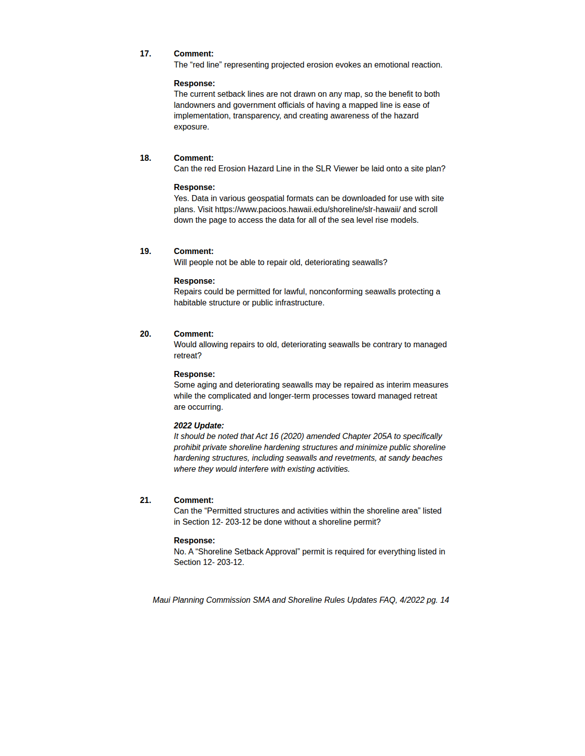17.
Comment:
The “red line” representing projected erosion evokes an emotional reaction.
Response:
The current setback lines are not drawn on any map, so the benefit to both landowners and government officials of having a mapped line is ease of implementation, transparency, and creating awareness of the hazard exposure.
18.
Comment:
Can the red Erosion Hazard Line in the SLR Viewer be laid onto a site plan?
Response:
Yes. Data in various geospatial formats can be downloaded for use with site plans. Visit https://www.pacioos.hawaii.edu/shoreline/slr-hawaii/ and scroll down the page to access the data for all of the sea level rise models.
19.
Comment:
Will people not be able to repair old, deteriorating seawalls?
Response:
Repairs could be permitted for lawful, nonconforming seawalls protecting a habitable structure or public infrastructure.
20.
Comment:
Would allowing repairs to old, deteriorating seawalls be contrary to managed retreat?
Response:
Some aging and deteriorating seawalls may be repaired as interim measures while the complicated and longer-term processes toward managed retreat are occurring.
2022 Update:
It should be noted that Act 16 (2020) amended Chapter 205A to specifically prohibit private shoreline hardening structures and minimize public shoreline hardening structures, including seawalls and revetments, at sandy beaches where they would interfere with existing activities.
21.
Comment:
Can the “Permitted structures and activities within the shoreline area” listed in Section 12- 203-12 be done without a shoreline permit?
Response:
No. A “Shoreline Setback Approval” permit is required for everything listed in Section 12- 203-12.
Maui Planning Commission SMA and Shoreline Rules Updates FAQ, 4/2022 pg. 14